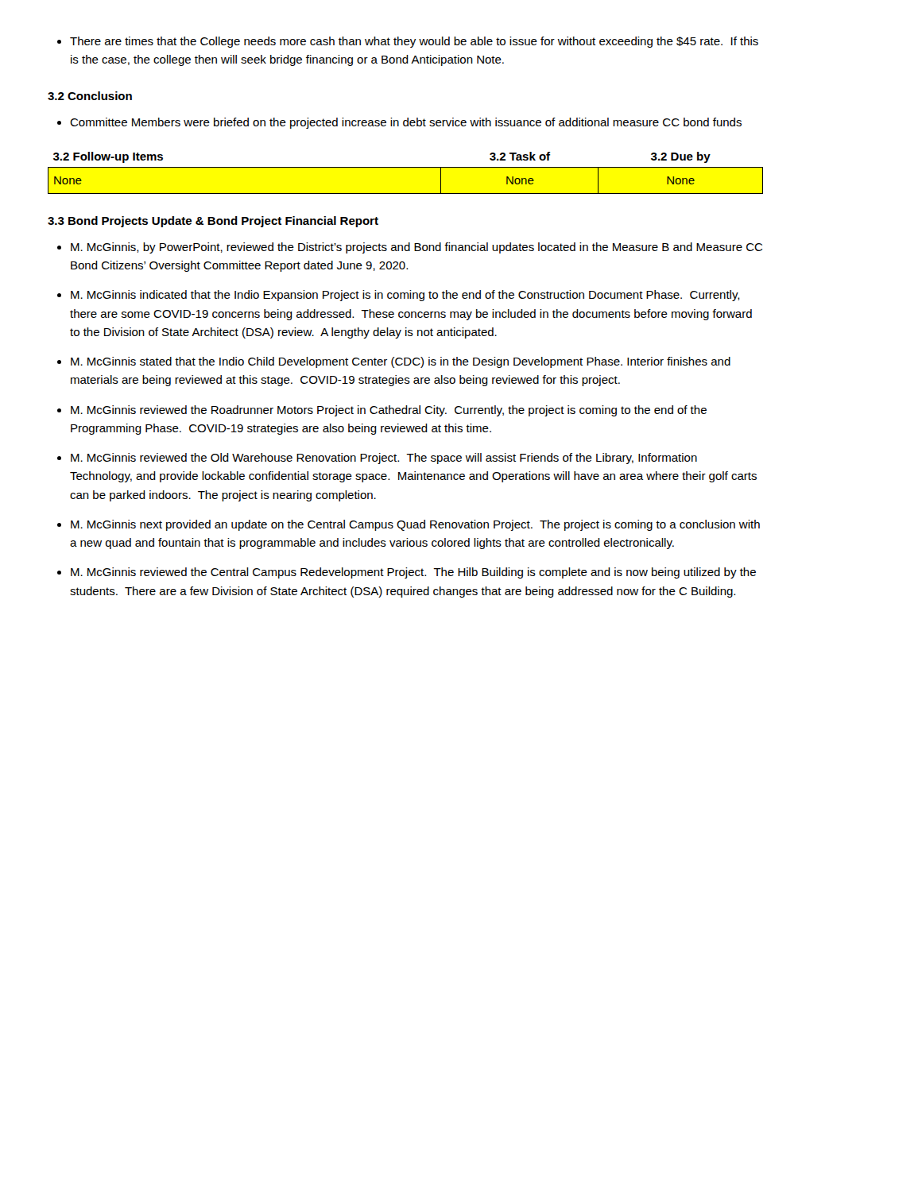There are times that the College needs more cash than what they would be able to issue for without exceeding the $45 rate. If this is the case, the college then will seek bridge financing or a Bond Anticipation Note.
3.2 Conclusion
Committee Members were briefed on the projected increase in debt service with issuance of additional measure CC bond funds
| 3.2 Follow-up Items | 3.2 Task of | 3.2 Due by |
| --- | --- | --- |
| None | None | None |
3.3 Bond Projects Update & Bond Project Financial Report
M. McGinnis, by PowerPoint, reviewed the District’s projects and Bond financial updates located in the Measure B and Measure CC Bond Citizens’ Oversight Committee Report dated June 9, 2020.
M. McGinnis indicated that the Indio Expansion Project is in coming to the end of the Construction Document Phase. Currently, there are some COVID-19 concerns being addressed. These concerns may be included in the documents before moving forward to the Division of State Architect (DSA) review. A lengthy delay is not anticipated.
M. McGinnis stated that the Indio Child Development Center (CDC) is in the Design Development Phase. Interior finishes and materials are being reviewed at this stage. COVID-19 strategies are also being reviewed for this project.
M. McGinnis reviewed the Roadrunner Motors Project in Cathedral City. Currently, the project is coming to the end of the Programming Phase. COVID-19 strategies are also being reviewed at this time.
M. McGinnis reviewed the Old Warehouse Renovation Project. The space will assist Friends of the Library, Information Technology, and provide lockable confidential storage space. Maintenance and Operations will have an area where their golf carts can be parked indoors. The project is nearing completion.
M. McGinnis next provided an update on the Central Campus Quad Renovation Project. The project is coming to a conclusion with a new quad and fountain that is programmable and includes various colored lights that are controlled electronically.
M. McGinnis reviewed the Central Campus Redevelopment Project. The Hilb Building is complete and is now being utilized by the students. There are a few Division of State Architect (DSA) required changes that are being addressed now for the C Building.